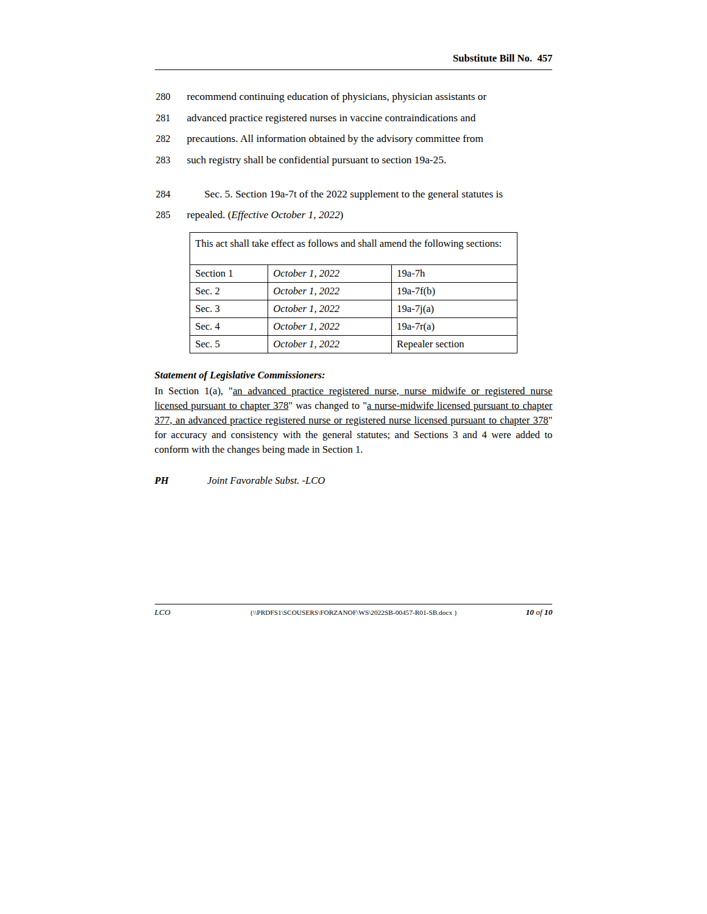Substitute Bill No. 457
280 recommend continuing education of physicians, physician assistants or
281 advanced practice registered nurses in vaccine contraindications and
282 precautions. All information obtained by the advisory committee from
283 such registry shall be confidential pursuant to section 19a-25.
284 Sec. 5. Section 19a-7t of the 2022 supplement to the general statutes is
285 repealed. (Effective October 1, 2022)
| This act shall take effect as follows and shall amend the following sections: |
| Section 1 | October 1, 2022 | 19a-7h |
| Sec. 2 | October 1, 2022 | 19a-7f(b) |
| Sec. 3 | October 1, 2022 | 19a-7j(a) |
| Sec. 4 | October 1, 2022 | 19a-7r(a) |
| Sec. 5 | October 1, 2022 | Repealer section |
Statement of Legislative Commissioners:
In Section 1(a), "an advanced practice registered nurse, nurse midwife or registered nurse licensed pursuant to chapter 378" was changed to "a nurse-midwife licensed pursuant to chapter 377, an advanced practice registered nurse or registered nurse licensed pursuant to chapter 378" for accuracy and consistency with the general statutes; and Sections 3 and 4 were added to conform with the changes being made in Section 1.
PH Joint Favorable Subst. -LCO
LCO
{\\PRDFS1\SCOUSERS\FORZANOF\WS\2022SB-00457-R01-SB.docx }
10 of 10